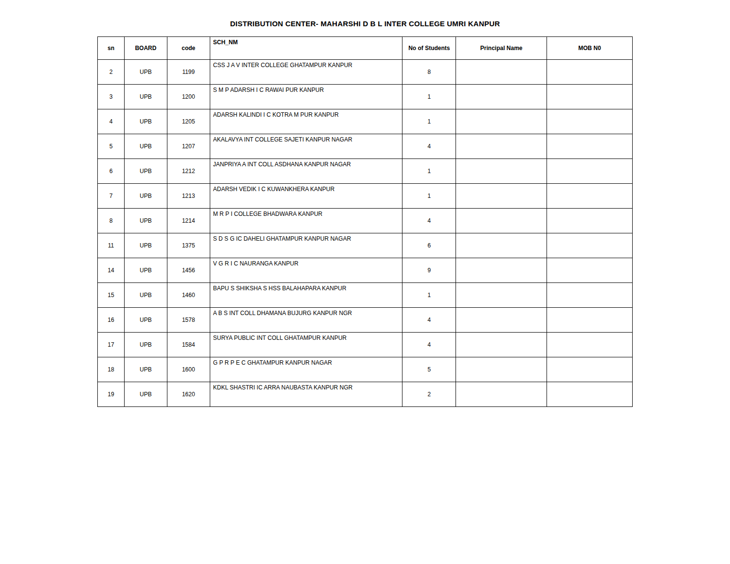DISTRIBUTION CENTER- MAHARSHI D B L INTER COLLEGE UMRI KANPUR
| sn | BOARD | code | SCH_NM | No of Students | Principal Name | MOB N0 |
| --- | --- | --- | --- | --- | --- | --- |
| 2 | UPB | 1199 | CSS J A V INTER COLLEGE GHATAMPUR KANPUR | 8 | | |
| 3 | UPB | 1200 | S M P ADARSH I C RAWAI PUR KANPUR | 1 | | |
| 4 | UPB | 1205 | ADARSH KALINDI I C KOTRA M PUR KANPUR | 1 | | |
| 5 | UPB | 1207 | AKALAVYA INT COLLEGE SAJETI KANPUR NAGAR | 4 | | |
| 6 | UPB | 1212 | JANPRIYA A INT COLL ASDHANA KANPUR NAGAR | 1 | | |
| 7 | UPB | 1213 | ADARSH VEDIK I C KUWANKHERA KANPUR | 1 | | |
| 8 | UPB | 1214 | M R P I COLLEGE BHADWARA KANPUR | 4 | | |
| 11 | UPB | 1375 | S D S G IC DAHELI GHATAMPUR KANPUR NAGAR | 6 | | |
| 14 | UPB | 1456 | V G R I C NAURANGA KANPUR | 9 | | |
| 15 | UPB | 1460 | BAPU S SHIKSHA S HSS BALAHAPARA KANPUR | 1 | | |
| 16 | UPB | 1578 | A B S INT COLL DHAMANA BUJURG KANPUR NGR | 4 | | |
| 17 | UPB | 1584 | SURYA PUBLIC INT COLL GHATAMPUR KANPUR | 4 | | |
| 18 | UPB | 1600 | G P R P E C GHATAMPUR KANPUR NAGAR | 5 | | |
| 19 | UPB | 1620 | KDKL SHASTRI IC ARRA NAUBASTA KANPUR NGR | 2 | | |